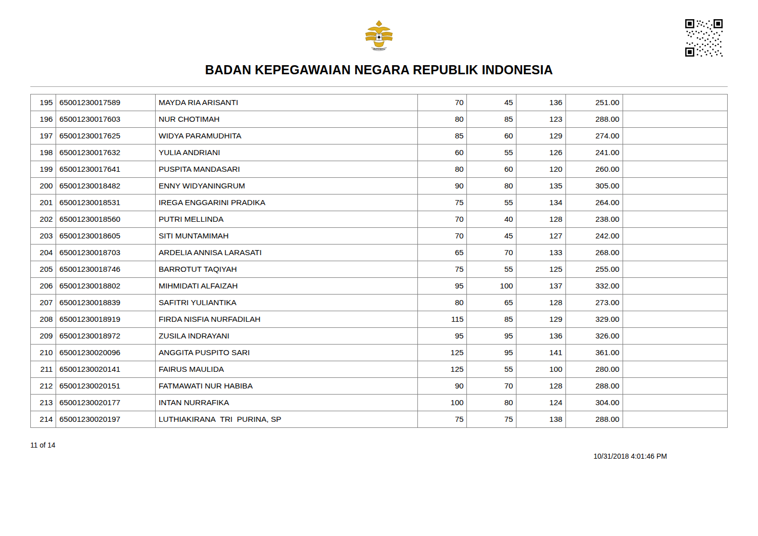BHINNEKA
BADAN KEPEGAWAIAN NEGARA REPUBLIK INDONESIA
| 195 | 65001230017589 | MAYDA RIA ARISANTI | 70 | 45 | 136 | 251.00 | |
| 196 | 65001230017603 | NUR CHOTIMAH | 80 | 85 | 123 | 288.00 | |
| 197 | 65001230017625 | WIDYA PARAMUDHITA | 85 | 60 | 129 | 274.00 | |
| 198 | 65001230017632 | YULIA ANDRIANI | 60 | 55 | 126 | 241.00 | |
| 199 | 65001230017641 | PUSPITA MANDASARI | 80 | 60 | 120 | 260.00 | |
| 200 | 65001230018482 | ENNY WIDYANINGRUM | 90 | 80 | 135 | 305.00 | |
| 201 | 65001230018531 | IREGA ENGGARINI PRADIKA | 75 | 55 | 134 | 264.00 | |
| 202 | 65001230018560 | PUTRI MELLINDA | 70 | 40 | 128 | 238.00 | |
| 203 | 65001230018605 | SITI MUNTAMIMAH | 70 | 45 | 127 | 242.00 | |
| 204 | 65001230018703 | ARDELIA ANNISA LARASATI | 65 | 70 | 133 | 268.00 | |
| 205 | 65001230018746 | BARROTUT TAQIYAH | 75 | 55 | 125 | 255.00 | |
| 206 | 65001230018802 | MIHMIDATI ALFAIZAH | 95 | 100 | 137 | 332.00 | |
| 207 | 65001230018839 | SAFITRI YULIANTIKA | 80 | 65 | 128 | 273.00 | |
| 208 | 65001230018919 | FIRDA NISFIA NURFADILAH | 115 | 85 | 129 | 329.00 | |
| 209 | 65001230018972 | ZUSILA INDRAYANI | 95 | 95 | 136 | 326.00 | |
| 210 | 65001230020096 | ANGGITA PUSPITO SARI | 125 | 95 | 141 | 361.00 | |
| 211 | 65001230020141 | FAIRUS MAULIDA | 125 | 55 | 100 | 280.00 | |
| 212 | 65001230020151 | FATMAWATI NUR HABIBA | 90 | 70 | 128 | 288.00 | |
| 213 | 65001230020177 | INTAN NURRAFIKA | 100 | 80 | 124 | 304.00 | |
| 214 | 65001230020197 | LUTHIAKIRANA TRI PURINA, SP | 75 | 75 | 138 | 288.00 | |
11 of 14
10/31/2018 4:01:46 PM